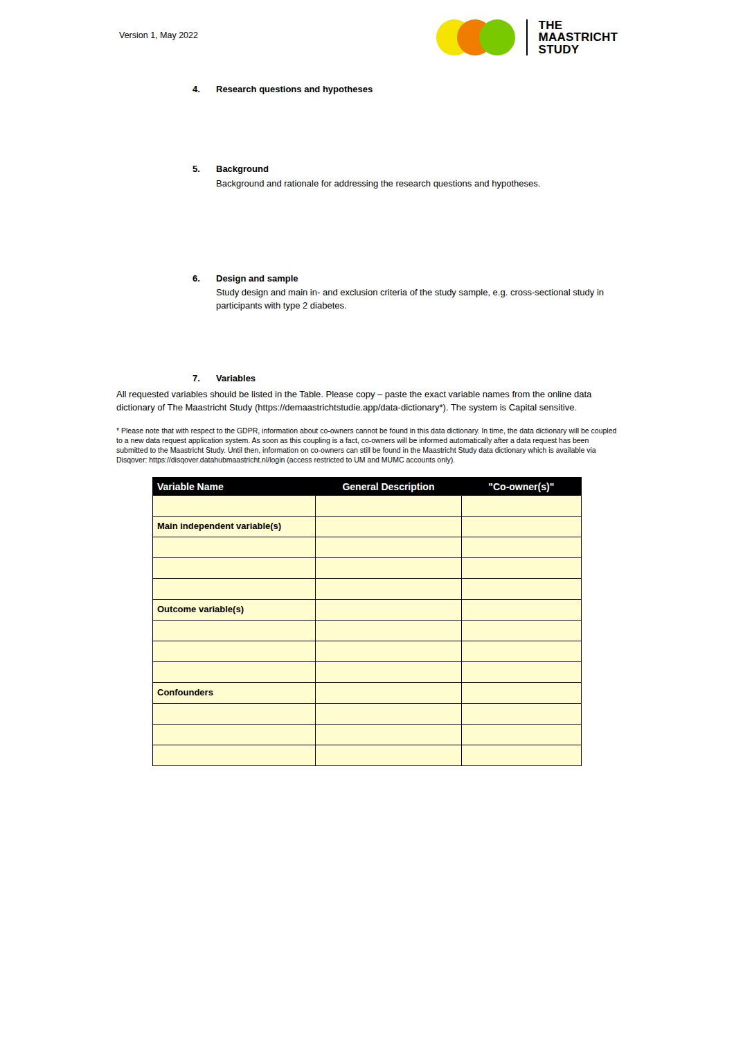Version 1, May 2022
THE
MAASTRICHT
STUDY
4.
Research questions and hypotheses
5.
Background
Background and rationale for addressing the research questions and hypotheses.
6.
Design and sample
Study design and main in- and exclusion criteria of the study sample, e.g. cross-sectional study in participants with type 2 diabetes.
7.
Variables
All requested variables should be listed in the Table. Please copy – paste the exact variable names from the online data dictionary of The Maastricht Study (https://demaastrichtstudie.app/data-dictionary*). The system is Capital sensitive.
* Please note that with respect to the GDPR, information about co-owners cannot be found in this data dictionary. In time, the data dictionary will be coupled to a new data request application system. As soon as this coupling is a fact, co-owners will be informed automatically after a data request has been submitted to the Maastricht Study. Until then, information on co-owners can still be found in the Maastricht Study data dictionary which is available via Disqover: https://disqover.datahubmaastricht.nl/login (access restricted to UM and MUMC accounts only).
| Variable Name | General Description | "Co-owner(s)" |
| --- | --- | --- |
| Main independent variable(s) | | |
| Outcome variable(s) | | |
| Confounders | | |